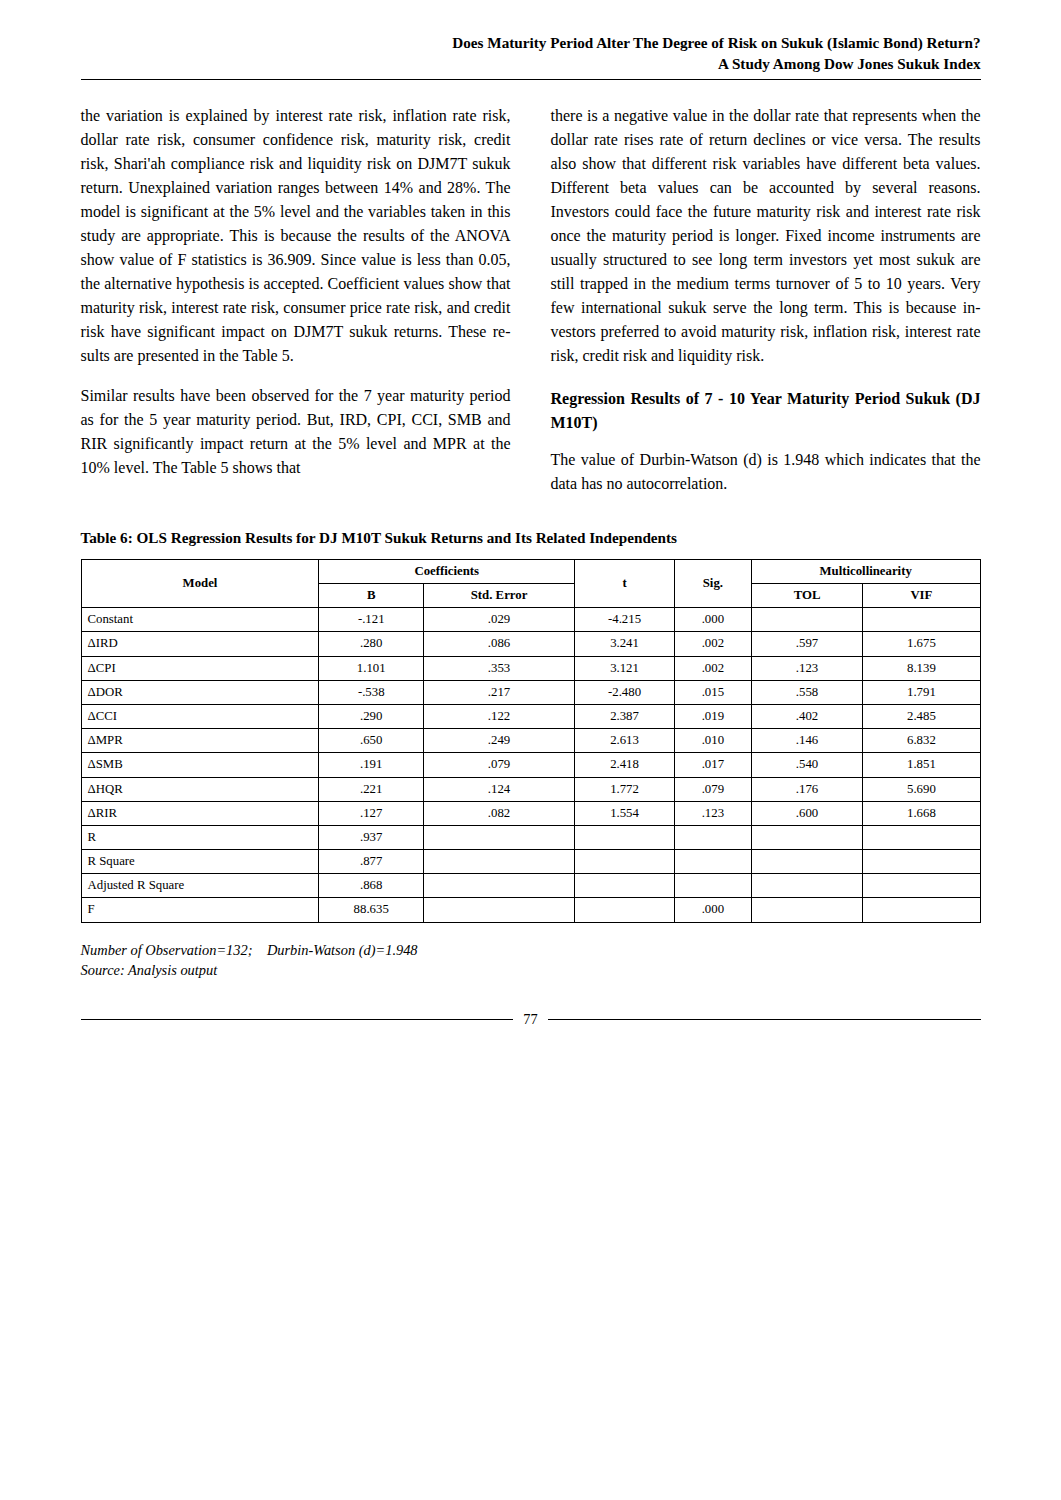Does Maturity Period Alter The Degree of Risk on Sukuk (Islamic Bond) Return?
A Study Among Dow Jones Sukuk Index
the variation is explained by interest rate risk, inflation rate risk, dollar rate risk, consumer confidence risk, maturity risk, credit risk, Shari'ah compliance risk and liquidity risk on DJM7T sukuk return. Unexplained variation ranges between 14% and 28%. The model is significant at the 5% level and the variables taken in this study are appropriate. This is because the results of the ANOVA show value of F statistics is 36.909. Since value is less than 0.05, the alternative hypothesis is accepted. Coefficient values show that maturity risk, interest rate risk, consumer price rate risk, and credit risk have significant impact on DJM7T sukuk returns. These results are presented in the Table 5.
Similar results have been observed for the 7 year maturity period as for the 5 year maturity period. But, IRD, CPI, CCI, SMB and RIR significantly impact return at the 5% level and MPR at the 10% level. The Table 5 shows that
there is a negative value in the dollar rate that represents when the dollar rate rises rate of return declines or vice versa. The results also show that different risk variables have different beta values. Different beta values can be accounted by several reasons. Investors could face the future maturity risk and interest rate risk once the maturity period is longer. Fixed income instruments are usually structured to see long term investors yet most sukuk are still trapped in the medium terms turnover of 5 to 10 years. Very few international sukuk serve the long term. This is because investors preferred to avoid maturity risk, inflation risk, interest rate risk, credit risk and liquidity risk.
Regression Results of 7 - 10 Year Maturity Period Sukuk (DJ M10T)
The value of Durbin-Watson (d) is 1.948 which indicates that the data has no autocorrelation.
Table 6: OLS Regression Results for DJ M10T Sukuk Returns and Its Related Independents
| Model | Coefficients | t | Sig. | Multicollinearity |
| --- | --- | --- | --- | --- |
| B | Std. Error | TOL | VIF |
| Constant | -.121 | .029 | -4.215 | .000 | | |
| ΔIRD | .280 | .086 | 3.241 | .002 | .597 | 1.675 |
| ΔCPI | 1.101 | .353 | 3.121 | .002 | .123 | 8.139 |
| ΔDOR | -.538 | .217 | -2.480 | .015 | .558 | 1.791 |
| ΔCCI | .290 | .122 | 2.387 | .019 | .402 | 2.485 |
| ΔMPR | .650 | .249 | 2.613 | .010 | .146 | 6.832 |
| ΔSMB | .191 | .079 | 2.418 | .017 | .540 | 1.851 |
| ΔHQR | .221 | .124 | 1.772 | .079 | .176 | 5.690 |
| ΔRIR | .127 | .082 | 1.554 | .123 | .600 | 1.668 |
| R | .937 | | | | | |
| R Square | .877 | | | | | |
| Adjusted R Square | .868 | | | | | |
| F | 88.635 | | | .000 | | |
Number of Observation=132; Durbin-Watson (d)=1.948
Source: Analysis output
77